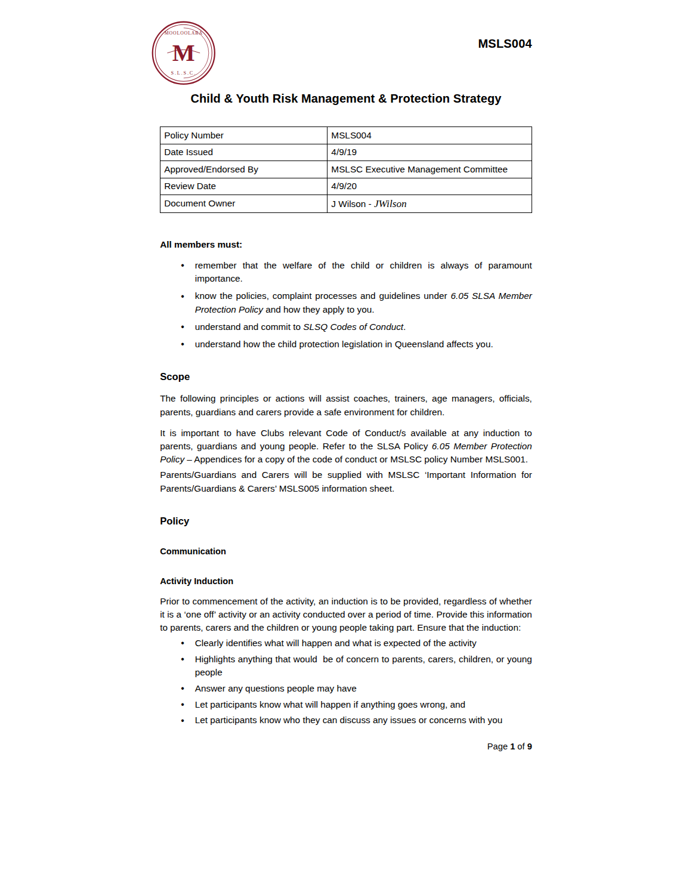MOOLOOLABA S.L.S.C. M
MSLS004
Child & Youth Risk Management & Protection Strategy
| Policy Number | MSLS004 |
| Date Issued | 4/9/19 |
| Approved/Endorsed By | MSLSC Executive Management Committee |
| Review Date | 4/9/20 |
| Document Owner | J Wilson - JWilson |
All members must:
remember that the welfare of the child or children is always of paramount importance.
know the policies, complaint processes and guidelines under 6.05 SLSA Member Protection Policy and how they apply to you.
understand and commit to SLSQ Codes of Conduct.
understand how the child protection legislation in Queensland affects you.
Scope
The following principles or actions will assist coaches, trainers, age managers, officials, parents, guardians and carers provide a safe environment for children.
It is important to have Clubs relevant Code of Conduct/s available at any induction to parents, guardians and young people. Refer to the SLSA Policy 6.05 Member Protection Policy – Appendices for a copy of the code of conduct or MSLSC policy Number MSLS001.
Parents/Guardians and Carers will be supplied with MSLSC ‘Important Information for Parents/Guardians & Carers’ MSLS005 information sheet.
Policy
Communication
Activity Induction
Prior to commencement of the activity, an induction is to be provided, regardless of whether it is a ‘one off’ activity or an activity conducted over a period of time. Provide this information to parents, carers and the children or young people taking part. Ensure that the induction:
Clearly identifies what will happen and what is expected of the activity
Highlights anything that would be of concern to parents, carers, children, or young people
Answer any questions people may have
Let participants know what will happen if anything goes wrong, and
Let participants know who they can discuss any issues or concerns with you
Page 1 of 9